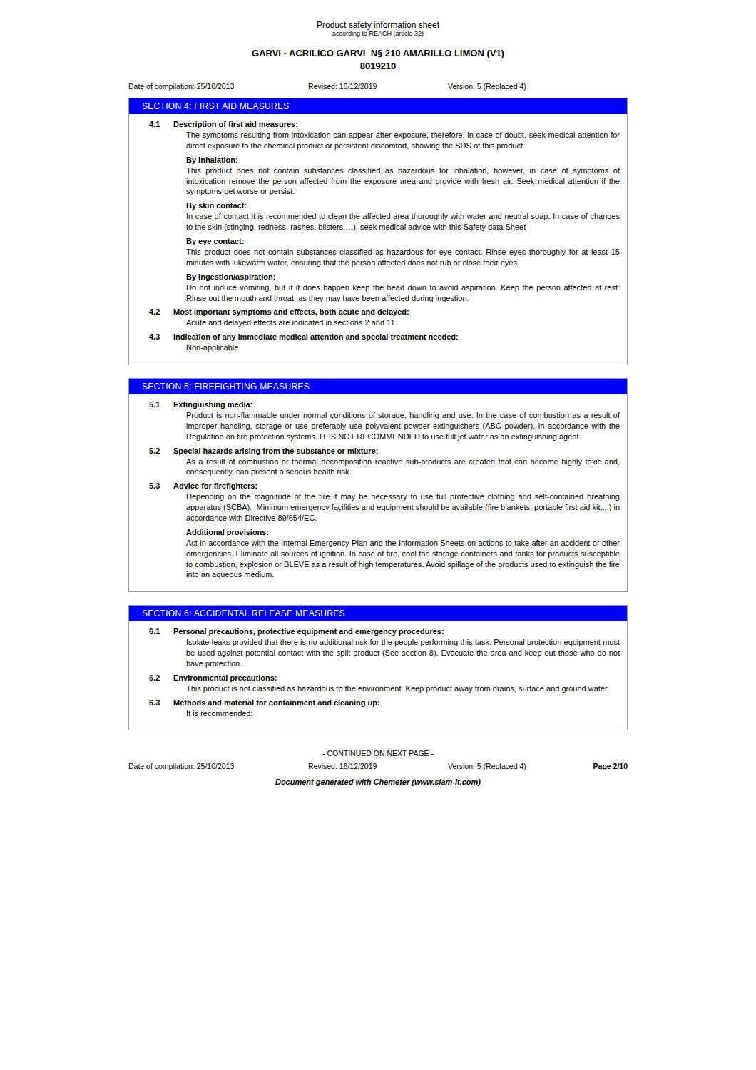Product safety information sheet
according to REACH (article 32)
GARVI - ACRILICO GARVI N§ 210 AMARILLO LIMON (V1)
8019210
Date of compilation: 25/10/2013
Revised: 16/12/2019
Version: 5 (Replaced 4)
SECTION 4: FIRST AID MEASURES
4.1
Description of first aid measures:
The symptoms resulting from intoxication can appear after exposure, therefore, in case of doubt, seek medical attention for direct exposure to the chemical product or persistent discomfort, showing the SDS of this product.
By inhalation:
This product does not contain substances classified as hazardous for inhalation, however, in case of symptoms of intoxication remove the person affected from the exposure area and provide with fresh air. Seek medical attention if the symptoms get worse or persist.
By skin contact:
In case of contact it is recommended to clean the affected area thoroughly with water and neutral soap. In case of changes to the skin (stinging, redness, rashes, blisters,…), seek medical advice with this Safety data Sheet
By eye contact:
This product does not contain substances classified as hazardous for eye contact. Rinse eyes thoroughly for at least 15 minutes with lukewarm water, ensuring that the person affected does not rub or close their eyes.
By ingestion/aspiration:
Do not induce vomiting, but if it does happen keep the head down to avoid aspiration. Keep the person affected at rest. Rinse out the mouth and throat, as they may have been affected during ingestion.
4.2
Most important symptoms and effects, both acute and delayed:
Acute and delayed effects are indicated in sections 2 and 11.
4.3
Indication of any immediate medical attention and special treatment needed:
Non-applicable
SECTION 5: FIREFIGHTING MEASURES
5.1
Extinguishing media:
Product is non-flammable under normal conditions of storage, handling and use. In the case of combustion as a result of improper handling, storage or use preferably use polyvalent powder extinguishers (ABC powder), in accordance with the Regulation on fire protection systems. IT IS NOT RECOMMENDED to use full jet water as an extinguishing agent.
5.2
Special hazards arising from the substance or mixture:
As a result of combustion or thermal decomposition reactive sub-products are created that can become highly toxic and, consequently, can present a serious health risk.
5.3
Advice for firefighters:
Depending on the magnitude of the fire it may be necessary to use full protective clothing and self-contained breathing apparatus (SCBA). Minimum emergency facilities and equipment should be available (fire blankets, portable first aid kit,...) in accordance with Directive 89/654/EC.
Additional provisions:
Act in accordance with the Internal Emergency Plan and the Information Sheets on actions to take after an accident or other emergencies. Eliminate all sources of ignition. In case of fire, cool the storage containers and tanks for products susceptible to combustion, explosion or BLEVE as a result of high temperatures. Avoid spillage of the products used to extinguish the fire into an aqueous medium.
SECTION 6: ACCIDENTAL RELEASE MEASURES
6.1
Personal precautions, protective equipment and emergency procedures:
Isolate leaks provided that there is no additional risk for the people performing this task. Personal protection equipment must be used against potential contact with the spilt product (See section 8). Evacuate the area and keep out those who do not have protection.
6.2
Environmental precautions:
This product is not classified as hazardous to the environment. Keep product away from drains, surface and ground water.
6.3
Methods and material for containment and cleaning up:
It is recommended:
- CONTINUED ON NEXT PAGE -
Date of compilation: 25/10/2013
Revised: 16/12/2019
Version: 5 (Replaced 4)
Page 2/10
Document generated with Chemeter (www.siam-it.com)